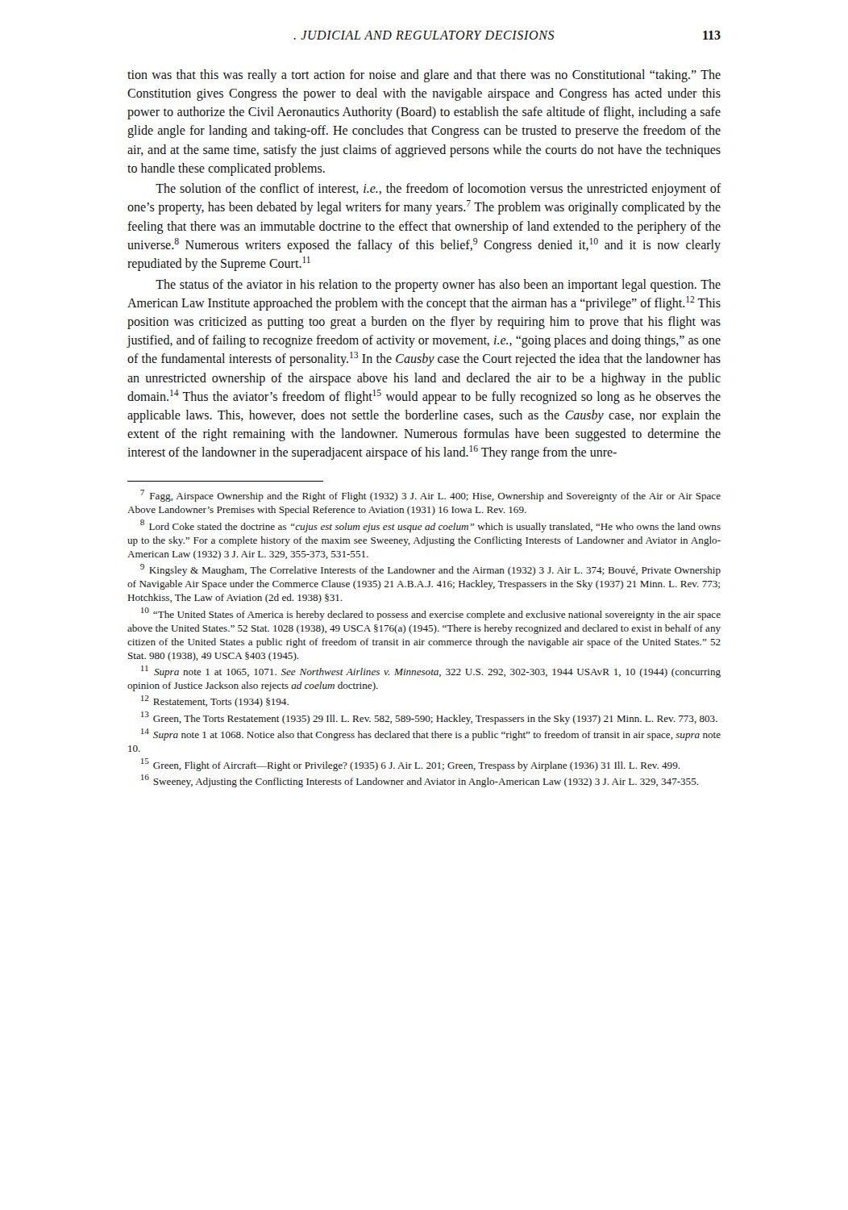. JUDICIAL AND REGULATORY DECISIONS 113
tion was that this was really a tort action for noise and glare and that there was no Constitutional “taking.” The Constitution gives Congress the power to deal with the navigable airspace and Congress has acted under this power to authorize the Civil Aeronautics Authority (Board) to establish the safe altitude of flight, including a safe glide angle for landing and taking-off. He concludes that Congress can be trusted to preserve the freedom of the air, and at the same time, satisfy the just claims of aggrieved persons while the courts do not have the techniques to handle these complicated problems.
The solution of the conflict of interest, i.e., the freedom of locomotion versus the unrestricted enjoyment of one’s property, has been debated by legal writers for many years.7 The problem was originally complicated by the feeling that there was an immutable doctrine to the effect that ownership of land extended to the periphery of the universe.8 Numerous writers exposed the fallacy of this belief,9 Congress denied it,10 and it is now clearly repudiated by the Supreme Court.11
The status of the aviator in his relation to the property owner has also been an important legal question. The American Law Institute approached the problem with the concept that the airman has a “privilege” of flight.12 This position was criticized as putting too great a burden on the flyer by requiring him to prove that his flight was justified, and of failing to recognize freedom of activity or movement, i.e., “going places and doing things,” as one of the fundamental interests of personality.13 In the Causby case the Court rejected the idea that the landowner has an unrestricted ownership of the airspace above his land and declared the air to be a highway in the public domain.14 Thus the aviator’s freedom of flight15 would appear to be fully recognized so long as he observes the applicable laws. This, however, does not settle the borderline cases, such as the Causby case, nor explain the extent of the right remaining with the landowner. Numerous formulas have been suggested to determine the interest of the landowner in the superadjacent airspace of his land.16 They range from the unre-
7 Fagg, Airspace Ownership and the Right of Flight (1932) 3 J. Air L. 400; Hise, Ownership and Sovereignty of the Air or Air Space Above Landowner’s Premises with Special Reference to Aviation (1931) 16 Iowa L. Rev. 169.
8 Lord Coke stated the doctrine as “cujus est solum ejus est usque ad coelum” which is usually translated, “He who owns the land owns up to the sky.” For a complete history of the maxim see Sweeney, Adjusting the Conflicting Interests of Landowner and Aviator in Anglo-American Law (1932) 3 J. Air L. 329, 355-373, 531-551.
9 Kingsley & Maugham, The Correlative Interests of the Landowner and the Airman (1932) 3 J. Air L. 374; Bouvé, Private Ownership of Navigable Air Space under the Commerce Clause (1935) 21 A.B.A.J. 416; Hackley, Trespassers in the Sky (1937) 21 Minn. L. Rev. 773; Hotchkiss, The Law of Aviation (2d ed. 1938) §31.
10 “The United States of America is hereby declared to possess and exercise complete and exclusive national sovereignty in the air space above the United States.” 52 Stat. 1028 (1938), 49 USCA §176(a) (1945). “There is hereby recognized and declared to exist in behalf of any citizen of the United States a public right of freedom of transit in air commerce through the navigable air space of the United States.” 52 Stat. 980 (1938), 49 USCA §403 (1945).
11 Supra note 1 at 1065, 1071. See Northwest Airlines v. Minnesota, 322 U.S. 292, 302-303, 1944 USAvR 1, 10 (1944) (concurring opinion of Justice Jackson also rejects ad coelum doctrine).
12 Restatement, Torts (1934) §194.
13 Green, The Torts Restatement (1935) 29 Ill. L. Rev. 582, 589-590; Hackley, Trespassers in the Sky (1937) 21 Minn. L. Rev. 773, 803.
14 Supra note 1 at 1068. Notice also that Congress has declared that there is a public “right” to freedom of transit in air space, supra note 10.
15 Green, Flight of Aircraft—Right or Privilege? (1935) 6 J. Air L. 201; Green, Trespass by Airplane (1936) 31 Ill. L. Rev. 499.
16 Sweeney, Adjusting the Conflicting Interests of Landowner and Aviator in Anglo-American Law (1932) 3 J. Air L. 329, 347-355.